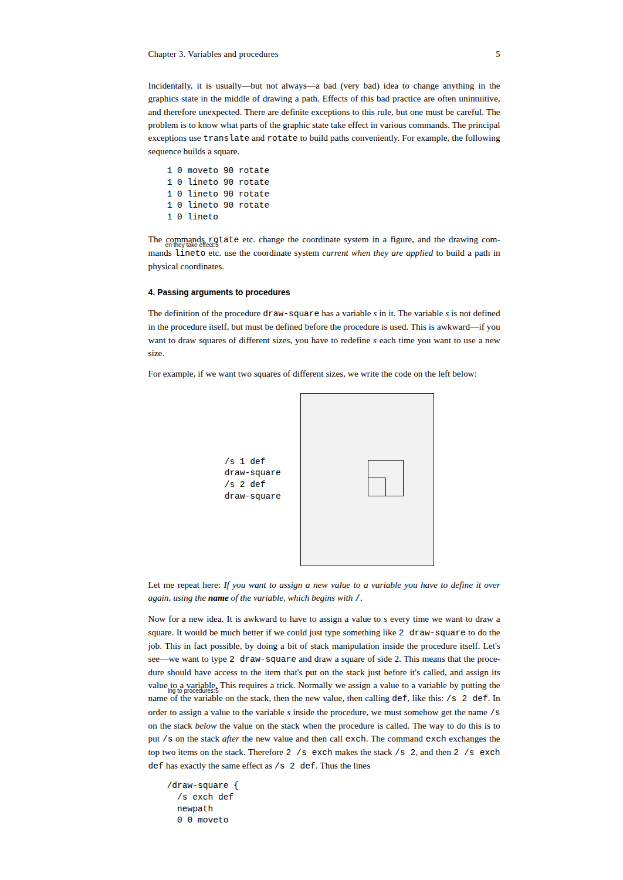Chapter 3. Variables and procedures 5
Incidentally, it is usually—but not always—a bad (very bad) idea to change anything in the graphics state in the middle of drawing a path. Effects of this bad practice are often unintuitive, and therefore unexpected. There are definite exceptions to this rule, but one must be careful. The problem is to know what parts of the graphic state take effect in various commands. The principal exceptions use translate and rotate to build paths conveniently. For example, the following sequence builds a square.
1 0 moveto 90 rotate 1 0 lineto 90 rotate 1 0 lineto 90 rotate 1 0 lineto 90 rotate 1 0 lineto
en they take effect:5
The commands rotate etc. change the coordinate system in a figure, and the drawing commands lineto etc. use the coordinate system current when they are applied to build a path in physical coordinates.
4. Passing arguments to procedures
The definition of the procedure draw-square has a variable s in it. The variable s is not defined in the procedure itself, but must be defined before the procedure is used. This is awkward—if you want to draw squares of different sizes, you have to redefine s each time you want to use a new size.
For example, if we want two squares of different sizes, we write the code on the left below:
/s 1 def draw-square /s 2 def draw-square
Let me repeat here: If you want to assign a new value to a variable you have to define it over again, using the name of the variable, which begins with /.
ing to procedures:5
Now for a new idea. It is awkward to have to assign a value to s every time we want to draw a square. It would be much better if we could just type something like 2 draw-square to do the job. This in fact possible, by doing a bit of stack manipulation inside the procedure itself. Let's see—we want to type 2 draw-square and draw a square of side 2. This means that the procedure should have access to the item that's put on the stack just before it's called, and assign its value to a variable. This requires a trick. Normally we assign a value to a variable by putting the name of the variable on the stack, then the new value, then calling def, like this: /s 2 def. In order to assign a value to the variable s inside the procedure, we must somehow get the name /s on the stack below the value on the stack when the procedure is called. The way to do this is to put /s on the stack after the new value and then call exch. The command exch exchanges the top two items on the stack. Therefore 2 /s exch makes the stack /s 2, and then 2 /s exch def has exactly the same effect as /s 2 def. Thus the lines
/draw-square { /s exch def newpath 0 0 moveto